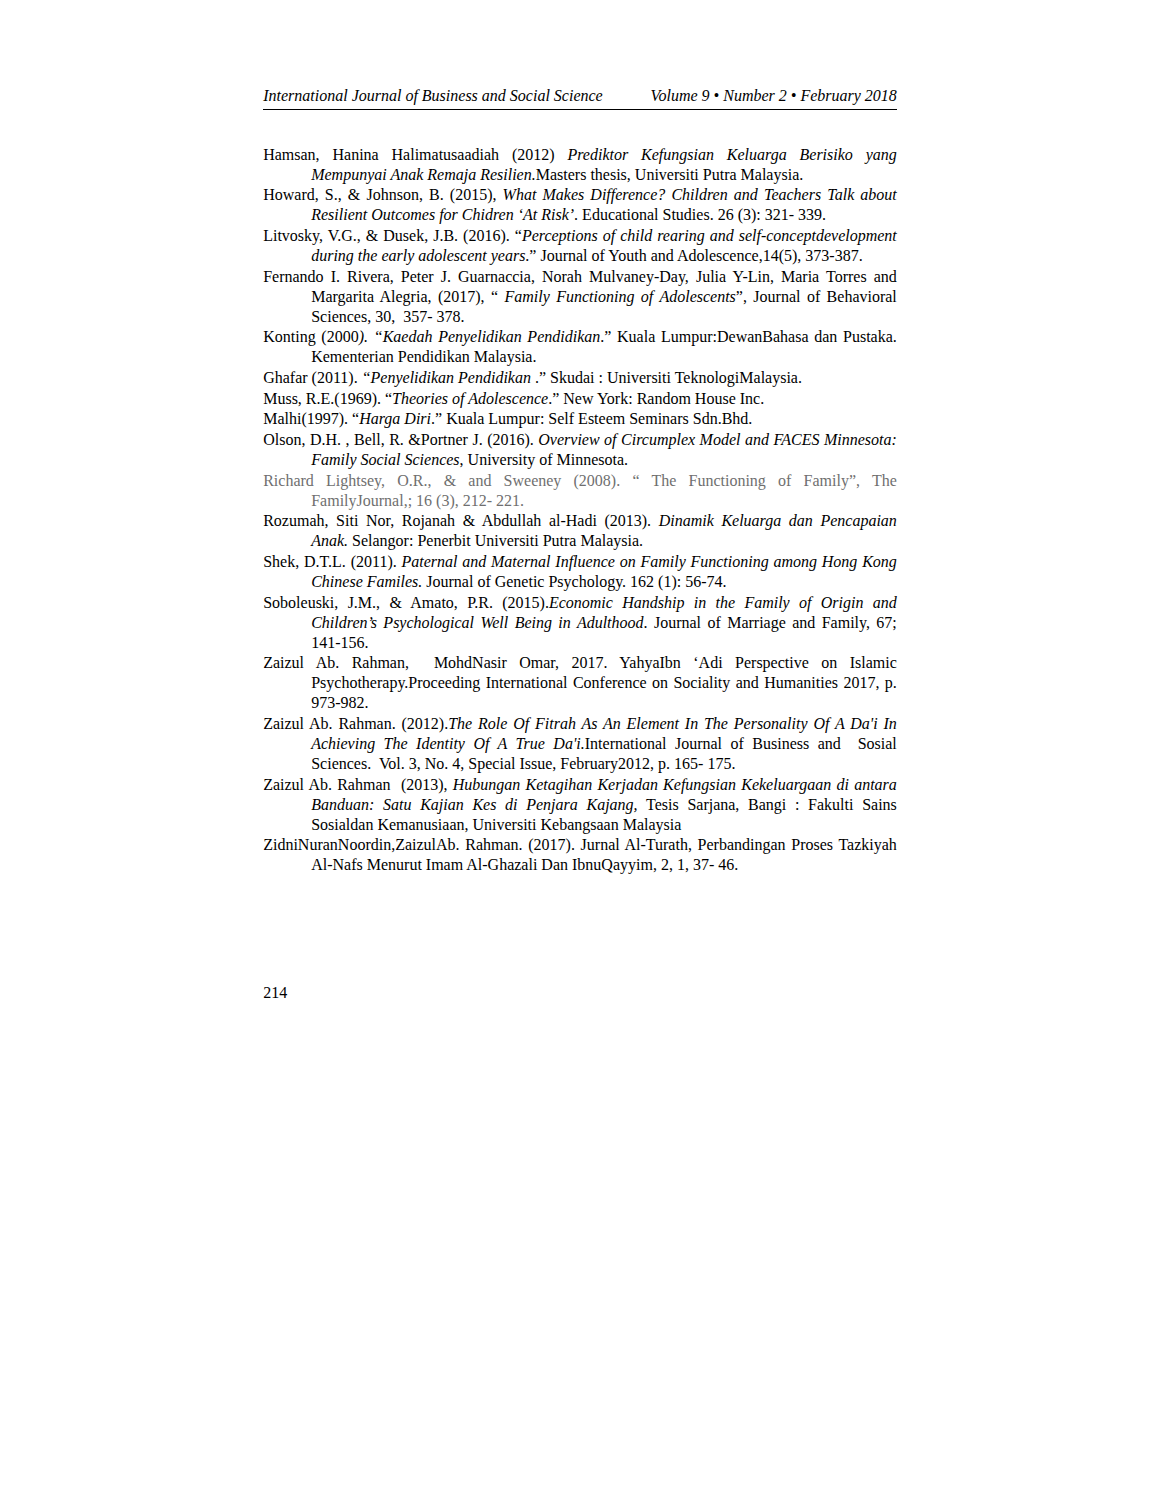International Journal of Business and Social Science Volume 9 • Number 2 • February 2018
Hamsan, Hanina Halimatusaadiah (2012) Prediktor Kefungsian Keluarga Berisiko yang Mempunyai Anak Remaja Resilien. Masters thesis, Universiti Putra Malaysia.
Howard, S., & Johnson, B. (2015), What Makes Difference? Children and Teachers Talk about Resilient Outcomes for Chidren ‘At Risk’. Educational Studies. 26 (3): 321- 339.
Litvosky, V.G., & Dusek, J.B. (2016). “Perceptions of child rearing and self-conceptdevelopment during the early adolescent years.” Journal of Youth and Adolescence,14(5), 373-387.
Fernando I. Rivera, Peter J. Guarnaccia, Norah Mulvaney-Day, Julia Y-Lin, Maria Torres and Margarita Alegria, (2017), “ Family Functioning of Adolescents”, Journal of Behavioral Sciences, 30, 357- 378.
Konting (2000). “Kaedah Penyelidikan Pendidikan.” Kuala Lumpur:DewanBahasa dan Pustaka. Kementerian Pendidikan Malaysia.
Ghafar (2011). “Penyelidikan Pendidikan .” Skudai : Universiti TeknologiMalaysia.
Muss, R.E.(1969). “Theories of Adolescence.” New York: Random House Inc.
Malhi(1997). “Harga Diri.” Kuala Lumpur: Self Esteem Seminars Sdn.Bhd.
Olson, D.H. , Bell, R. &Portner J. (2016). Overview of Circumplex Model and FACES Minnesota: Family Social Sciences, University of Minnesota.
Richard Lightsey, O.R., & and Sweeney (2008). “ The Functioning of Family”, The FamilyJournal,; 16 (3), 212- 221.
Rozumah, Siti Nor, Rojanah & Abdullah al-Hadi (2013). Dinamik Keluarga dan Pencapaian Anak. Selangor: Penerbit Universiti Putra Malaysia.
Shek, D.T.L. (2011). Paternal and Maternal Influence on Family Functioning among Hong Kong Chinese Familes. Journal of Genetic Psychology. 162 (1): 56-74.
Soboleuski, J.M., & Amato, P.R. (2015).Economic Handship in the Family of Origin and Children’s Psychological Well Being in Adulthood. Journal of Marriage and Family, 67; 141-156.
Zaizul Ab. Rahman, MohdNasir Omar, 2017. YahyaIbn ‘Adi Perspective on Islamic Psychotherapy.Proceeding International Conference on Sociality and Humanities 2017, p. 973-982.
Zaizul Ab. Rahman. (2012).The Role Of Fitrah As An Element In The Personality Of A Da'i In Achieving The Identity Of A True Da'i. International Journal of Business and Sosial Sciences. Vol. 3, No. 4, Special Issue, February2012, p. 165- 175.
Zaizul Ab. Rahman (2013), Hubungan Ketagihan Kerjadan Kefungsian Kekeluargaan di antara Banduan: Satu Kajian Kes di Penjara Kajang, Tesis Sarjana, Bangi : Fakulti Sains Sosialdan Kemanusiaan, Universiti Kebangsaan Malaysia
ZidniNuranNoordin,ZaizulAb. Rahman. (2017). Jurnal Al-Turath, Perbandingan Proses Tazkiyah Al-Nafs Menurut Imam Al-Ghazali Dan IbnuQayyim, 2, 1, 37- 46.
214